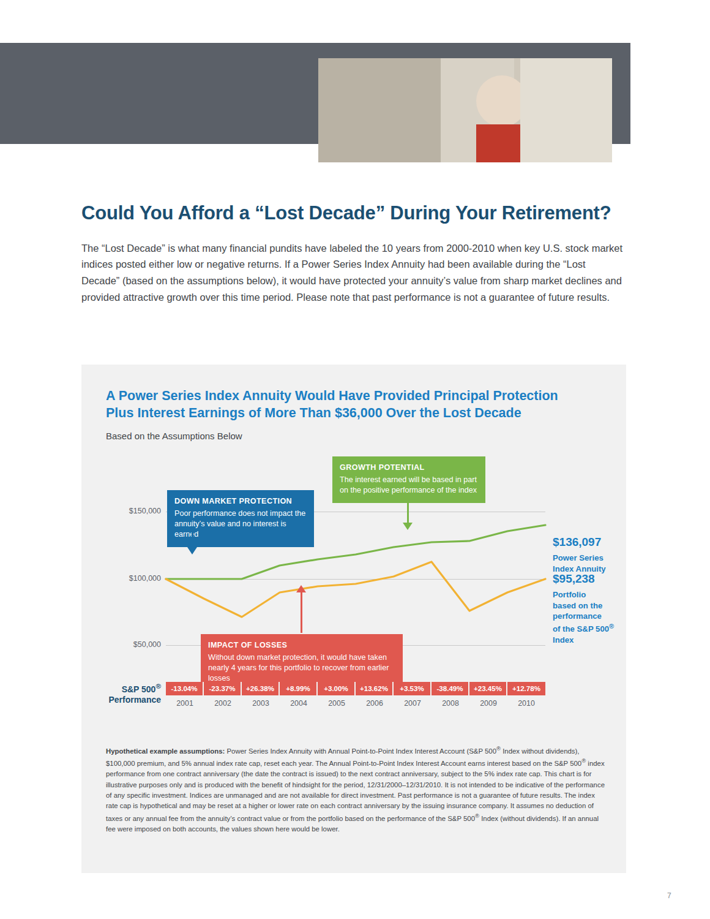Could You Afford a “Lost Decade” During Your Retirement?
The “Lost Decade” is what many financial pundits have labeled the 10 years from 2000-2010 when key U.S. stock market indices posted either low or negative returns. If a Power Series Index Annuity had been available during the “Lost Decade” (based on the assumptions below), it would have protected your annuity’s value from sharp market declines and provided attractive growth over this time period. Please note that past performance is not a guarantee of future results.
A Power Series Index Annuity Would Have Provided Principal Protection
Plus Interest Earnings of More Than $36,000 Over the Lost Decade
Based on the Assumptions Below
$150,000
$100,000
$50,000
GROWTH POTENTIAL The interest earned will be based in part on the positive performance of the index
DOWN MARKET PROTECTION Poor performance does not impact the annuity’s value and no interest is earned
IMPACT OF LOSSES Without down market protection, it would have taken nearly 4 years for this portfolio to recover from earlier losses
$136,097 Power Series
Index Annuity
$95,238 Portfolio
based on the
performance
of the S&P 500®
Index
S&P 500®
Performance
-13.04%
-23.37%
+26.38%
+8.99%
+3.00%
+13.62%
+3.53%
-38.49%
+23.45%
+12.78%
2001
2002
2003
2004
2005
2006
2007
2008
2009
2010
Hypothetical example assumptions: Power Series Index Annuity with Annual Point-to-Point Index Interest Account (S&P 500® Index without dividends), $100,000 premium, and 5% annual index rate cap, reset each year. The Annual Point-to-Point Index Interest Account earns interest based on the S&P 500® index performance from one contract anniversary (the date the contract is issued) to the next contract anniversary, subject to the 5% index rate cap. This chart is for illustrative purposes only and is produced with the benefit of hindsight for the period, 12/31/2000–12/31/2010. It is not intended to be indicative of the performance of any specific investment. Indices are unmanaged and are not available for direct investment. Past performance is not a guarantee of future results. The index rate cap is hypothetical and may be reset at a higher or lower rate on each contract anniversary by the issuing insurance company. It assumes no deduction of taxes or any annual fee from the annuity’s contract value or from the portfolio based on the performance of the S&P 500® Index (without dividends). If an annual fee were imposed on both accounts, the values shown here would be lower.
7